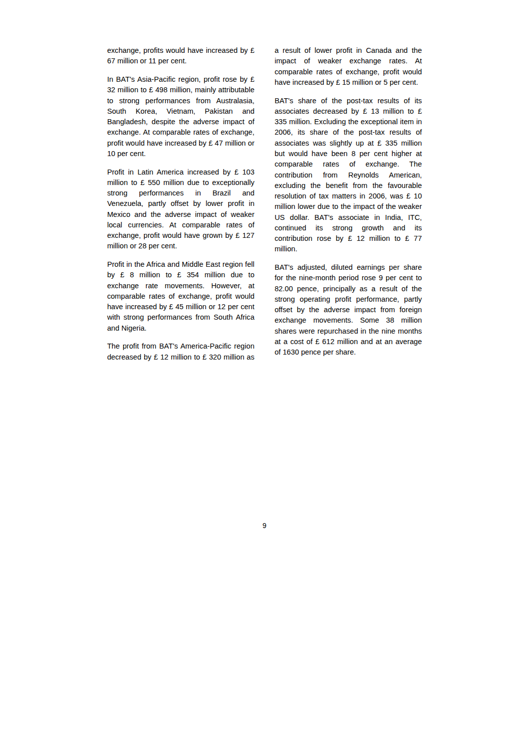exchange, profits would have increased by £ 67 million or 11 per cent.
In BAT's Asia-Pacific region, profit rose by £ 32 million to £ 498 million, mainly attributable to strong performances from Australasia, South Korea, Vietnam, Pakistan and Bangladesh, despite the adverse impact of exchange. At comparable rates of exchange, profit would have increased by £ 47 million or 10 per cent.
Profit in Latin America increased by £ 103 million to £ 550 million due to exceptionally strong performances in Brazil and Venezuela, partly offset by lower profit in Mexico and the adverse impact of weaker local currencies. At comparable rates of exchange, profit would have grown by £ 127 million or 28 per cent.
Profit in the Africa and Middle East region fell by £ 8 million to £ 354 million due to exchange rate movements. However, at comparable rates of exchange, profit would have increased by £ 45 million or 12 per cent with strong performances from South Africa and Nigeria.
The profit from BAT's America-Pacific region decreased by £ 12 million to £ 320 million as a result of lower profit in Canada and the impact of weaker exchange rates. At comparable rates of exchange, profit would have increased by £ 15 million or 5 per cent.
BAT's share of the post-tax results of its associates decreased by £ 13 million to £ 335 million. Excluding the exceptional item in 2006, its share of the post-tax results of associates was slightly up at £ 335 million but would have been 8 per cent higher at comparable rates of exchange. The contribution from Reynolds American, excluding the benefit from the favourable resolution of tax matters in 2006, was £ 10 million lower due to the impact of the weaker US dollar. BAT's associate in India, ITC, continued its strong growth and its contribution rose by £ 12 million to £ 77 million.
BAT's adjusted, diluted earnings per share for the nine-month period rose 9 per cent to 82.00 pence, principally as a result of the strong operating profit performance, partly offset by the adverse impact from foreign exchange movements. Some 38 million shares were repurchased in the nine months at a cost of £ 612 million and at an average of 1630 pence per share.
9